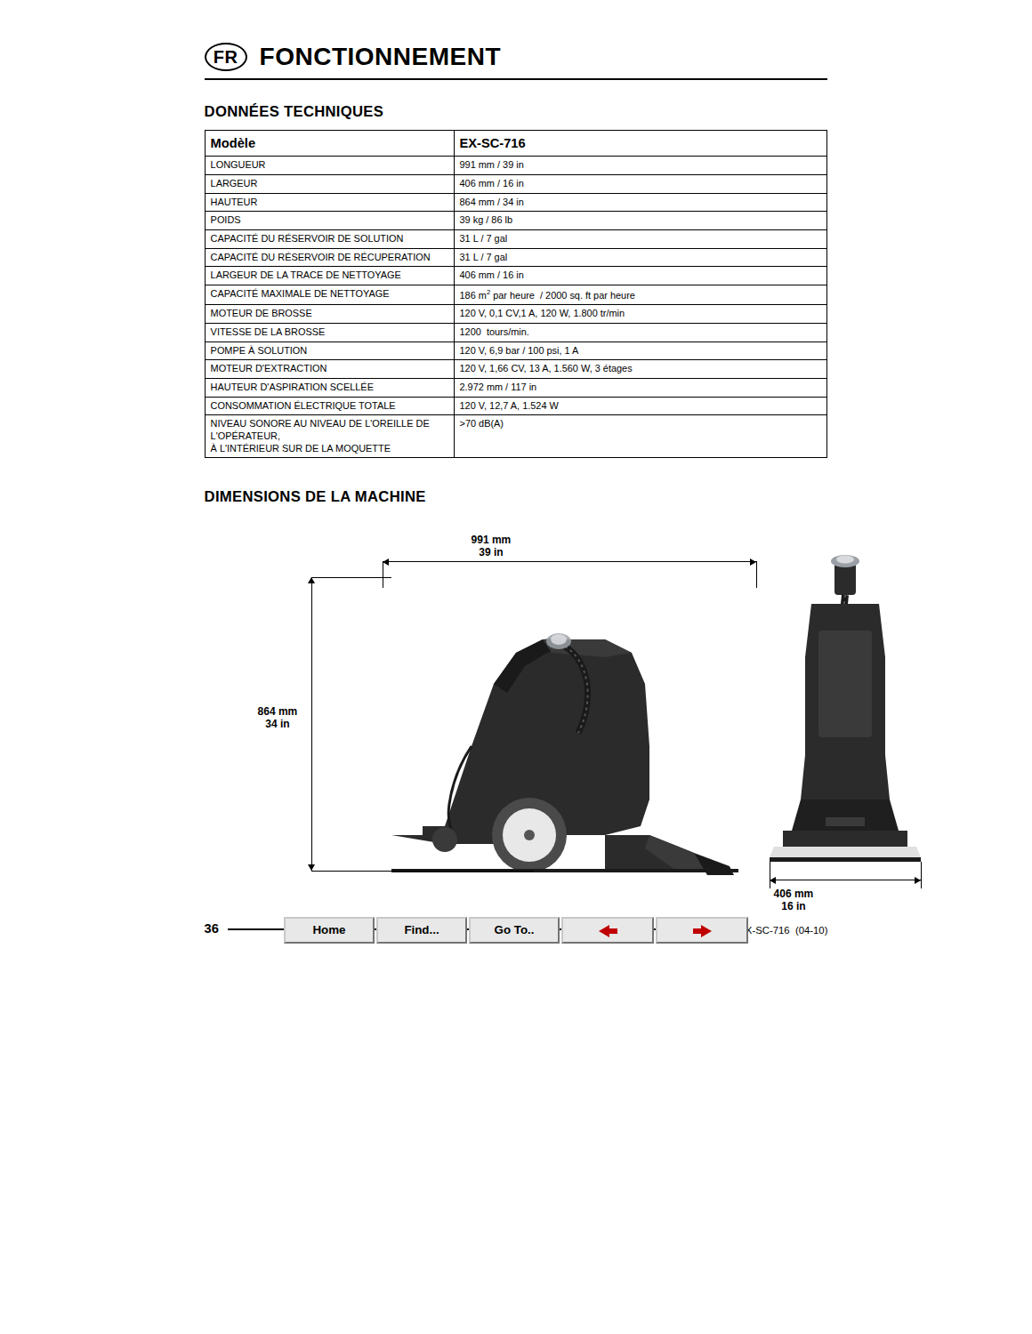FR
FONCTIONNEMENT
DONNÉES TECHNIQUES
| Modèle | EX‑SC‑716 |
| --- | --- |
| LONGUEUR | 991 mm / 39 in |
| LARGEUR | 406 mm / 16 in |
| HAUTEUR | 864 mm / 34 in |
| POIDS | 39 kg / 86 lb |
| CAPACITÉ DU RÉSERVOIR DE SOLUTION | 31 L / 7 gal |
| CAPACITÉ DU RÉSERVOIR DE RÉCUPERATION | 31 L / 7 gal |
| LARGEUR DE LA TRACE DE NETTOYAGE | 406 mm / 16 in |
| CAPACITÉ MAXIMALE DE NETTOYAGE | 186 m 2 par heure / 2000 sq. ft par heure |
| MOTEUR DE BROSSE | 120 V, 0,1 CV,1 A, 120 W, 1.800 tr/min |
| VITESSE DE LA BROSSE | 1200 tours/min. |
| POMPE À SOLUTION | 120 V, 6,9 bar / 100 psi, 1 A |
| MOTEUR D'EXTRACTION | 120 V, 1,66 CV, 13 A, 1.560 W, 3 étages |
| HAUTEUR D'ASPIRATION SCELLÉE | 2.972 mm / 117 in |
| CONSOMMATION ÉLECTRIQUE TOTALE | 120 V, 12,7 A, 1.524 W |
| NIVEAU SONORE AU NIVEAU DE L'OREILLE DE L'OPÉRATEUR, À L'INTÉRIEUR SUR DE LA MOQUETTE | >70 dB(A) |
DIMENSIONS DE LA MACHINE
991 mm
39 in
864 mm
34 in
406 mm
16 in
Home
Find...
Go To..
36
EX‑SC‑716 (04‑10)